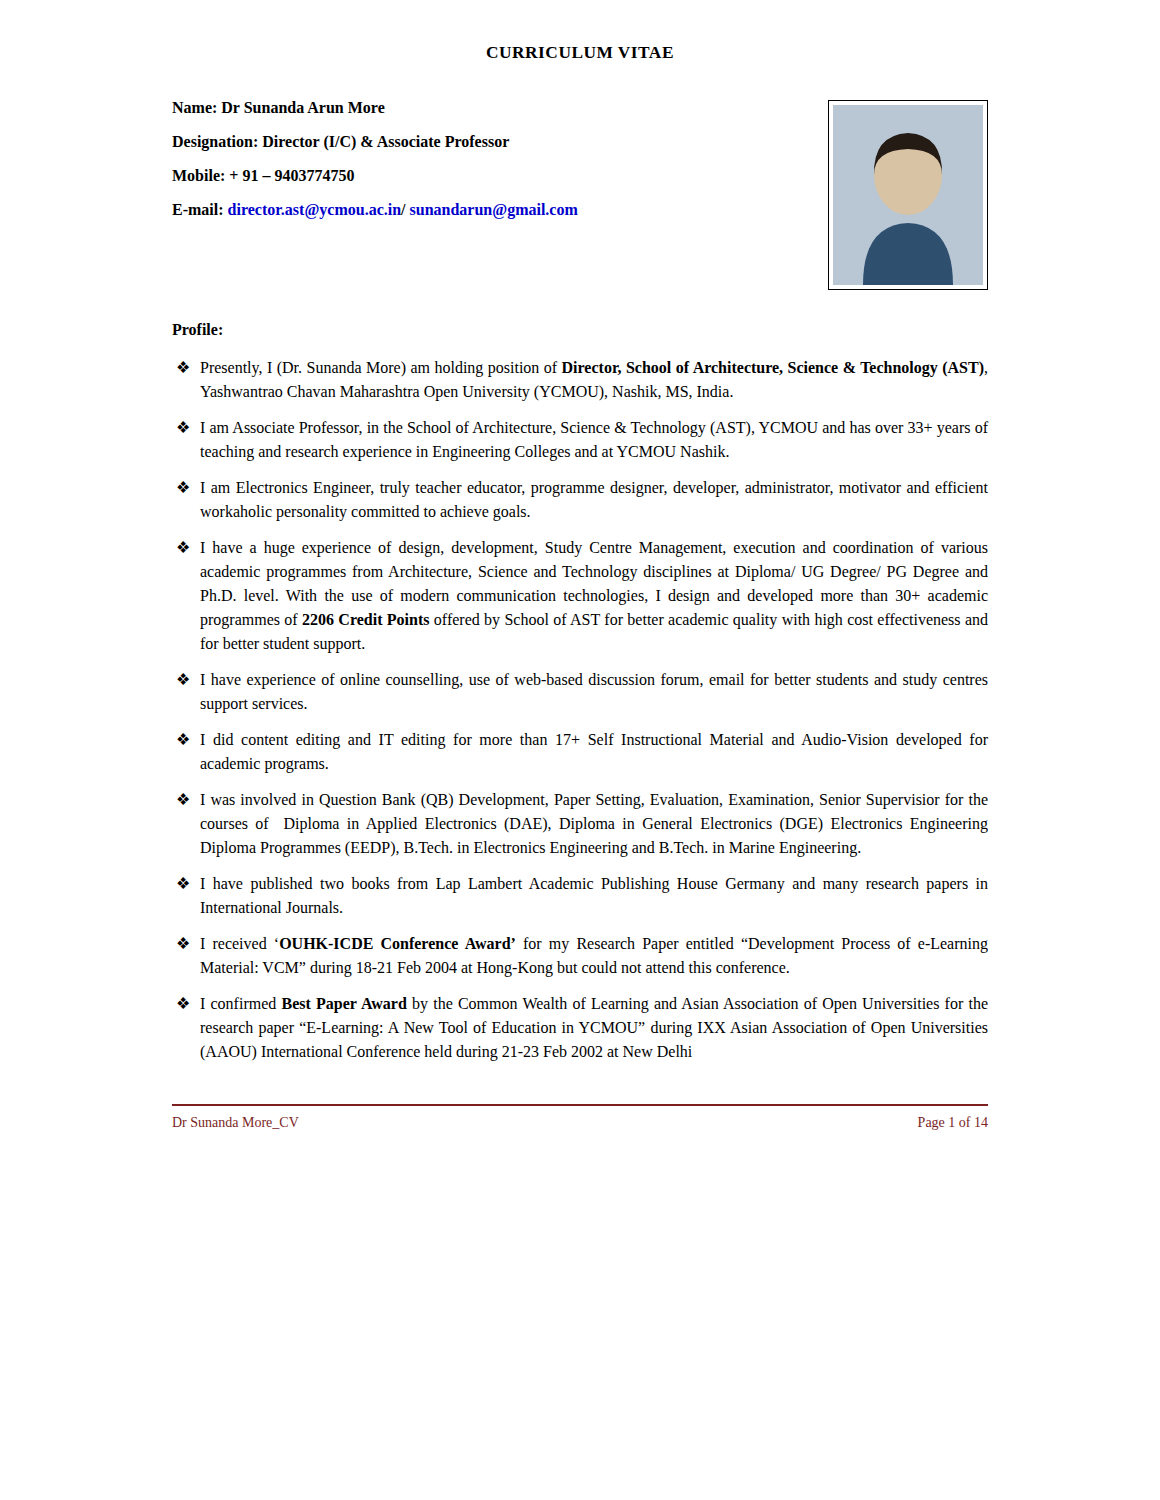CURRICULUM VITAE
Name: Dr Sunanda Arun More
Designation: Director (I/C) & Associate Professor
Mobile: + 91 – 9403774750
E-mail: director.ast@ycmou.ac.in/ sunandarun@gmail.com
Profile:
Presently, I (Dr. Sunanda More) am holding position of Director, School of Architecture, Science & Technology (AST), Yashwantrao Chavan Maharashtra Open University (YCMOU), Nashik, MS, India.
I am Associate Professor, in the School of Architecture, Science & Technology (AST), YCMOU and has over 33+ years of teaching and research experience in Engineering Colleges and at YCMOU Nashik.
I am Electronics Engineer, truly teacher educator, programme designer, developer, administrator, motivator and efficient workaholic personality committed to achieve goals.
I have a huge experience of design, development, Study Centre Management, execution and coordination of various academic programmes from Architecture, Science and Technology disciplines at Diploma/ UG Degree/ PG Degree and Ph.D. level. With the use of modern communication technologies, I design and developed more than 30+ academic programmes of 2206 Credit Points offered by School of AST for better academic quality with high cost effectiveness and for better student support.
I have experience of online counselling, use of web-based discussion forum, email for better students and study centres support services.
I did content editing and IT editing for more than 17+ Self Instructional Material and Audio-Vision developed for academic programs.
I was involved in Question Bank (QB) Development, Paper Setting, Evaluation, Examination, Senior Supervisior for the courses of Diploma in Applied Electronics (DAE), Diploma in General Electronics (DGE) Electronics Engineering Diploma Programmes (EEDP), B.Tech. in Electronics Engineering and B.Tech. in Marine Engineering.
I have published two books from Lap Lambert Academic Publishing House Germany and many research papers in International Journals.
I received ‘OUHK-ICDE Conference Award’ for my Research Paper entitled “Development Process of e-Learning Material: VCM” during 18-21 Feb 2004 at Hong-Kong but could not attend this conference.
I confirmed Best Paper Award by the Common Wealth of Learning and Asian Association of Open Universities for the research paper “E-Learning: A New Tool of Education in YCMOU” during IXX Asian Association of Open Universities (AAOU) International Conference held during 21-23 Feb 2002 at New Delhi
Dr Sunanda More_CV Page 1 of 14